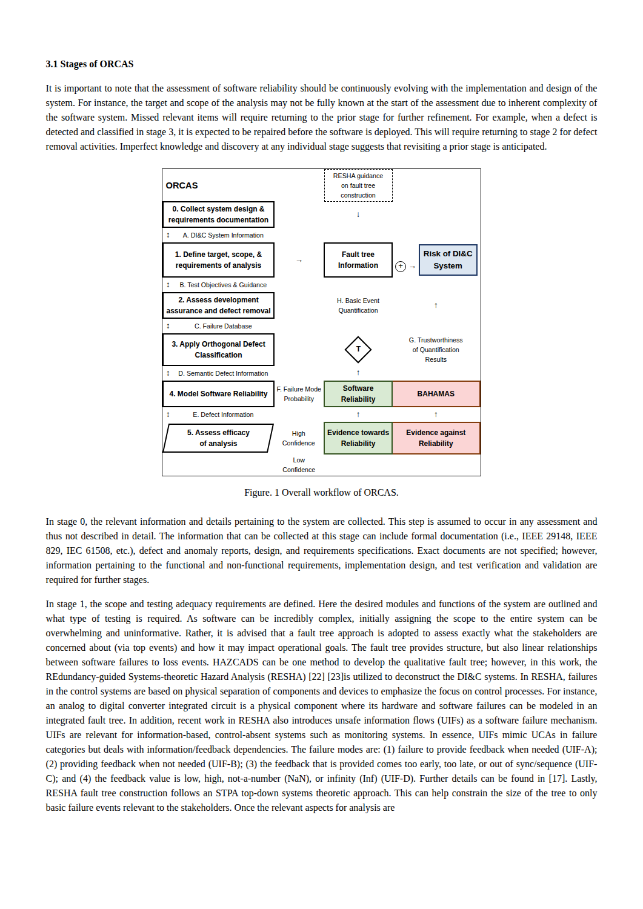3.1 Stages of ORCAS
It is important to note that the assessment of software reliability should be continuously evolving with the implementation and design of the system. For instance, the target and scope of the analysis may not be fully known at the start of the assessment due to inherent complexity of the software system. Missed relevant items will require returning to the prior stage for further refinement. For example, when a defect is detected and classified in stage 3, it is expected to be repaired before the software is deployed. This will require returning to stage 2 for defect removal activities. Imperfect knowledge and discovery at any individual stage suggests that revisiting a prior stage is anticipated.
| ORCAS | | RESHA guidance on fault tree construction | |
| 0. Collect system design & requirements documentation | | ↓ | |
| ↕ | A. DI&C System Information | | | |
| 1. Define target, scope, & requirements of analysis | → | Fault tree Information | + → Risk of DI&C System |
| ↕ | B. Test Objectives & Guidance | | | |
| 2. Assess development assurance and defect removal | | H. Basic Event Quantification | ↑ |
| ↕ | C. Failure Database | | | |
| 3. Apply Orthogonal Defect Classification | | T | G. Trustworthiness of Quantification Results |
| ↕ | D. Semantic Defect Information | | ↑ | |
| 4. Model Software Reliability | F. Failure Mode Probability | Software Reliability | BAHAMAS |
| ↕ | E. Defect Information | | ↑ | ↑ |
| 5. Assess efficacy of analysis | High Confidence | Evidence towards Reliability | Evidence against Reliability |
| | Low Confidence | | |
Figure. 1 Overall workflow of ORCAS.
In stage 0, the relevant information and details pertaining to the system are collected. This step is assumed to occur in any assessment and thus not described in detail. The information that can be collected at this stage can include formal documentation (i.e., IEEE 29148, IEEE 829, IEC 61508, etc.), defect and anomaly reports, design, and requirements specifications. Exact documents are not specified; however, information pertaining to the functional and non-functional requirements, implementation design, and test verification and validation are required for further stages.
In stage 1, the scope and testing adequacy requirements are defined. Here the desired modules and functions of the system are outlined and what type of testing is required. As software can be incredibly complex, initially assigning the scope to the entire system can be overwhelming and uninformative. Rather, it is advised that a fault tree approach is adopted to assess exactly what the stakeholders are concerned about (via top events) and how it may impact operational goals. The fault tree provides structure, but also linear relationships between software failures to loss events. HAZCADS can be one method to develop the qualitative fault tree; however, in this work, the REdundancy-guided Systems-theoretic Hazard Analysis (RESHA) [22] [23]is utilized to deconstruct the DI&C systems. In RESHA, failures in the control systems are based on physical separation of components and devices to emphasize the focus on control processes. For instance, an analog to digital converter integrated circuit is a physical component where its hardware and software failures can be modeled in an integrated fault tree. In addition, recent work in RESHA also introduces unsafe information flows (UIFs) as a software failure mechanism. UIFs are relevant for information-based, control-absent systems such as monitoring systems. In essence, UIFs mimic UCAs in failure categories but deals with information/feedback dependencies. The failure modes are: (1) failure to provide feedback when needed (UIF-A); (2) providing feedback when not needed (UIF-B); (3) the feedback that is provided comes too early, too late, or out of sync/sequence (UIF-C); and (4) the feedback value is low, high, not-a-number (NaN), or infinity (Inf) (UIF-D). Further details can be found in [17]. Lastly, RESHA fault tree construction follows an STPA top-down systems theoretic approach. This can help constrain the size of the tree to only basic failure events relevant to the stakeholders. Once the relevant aspects for analysis are